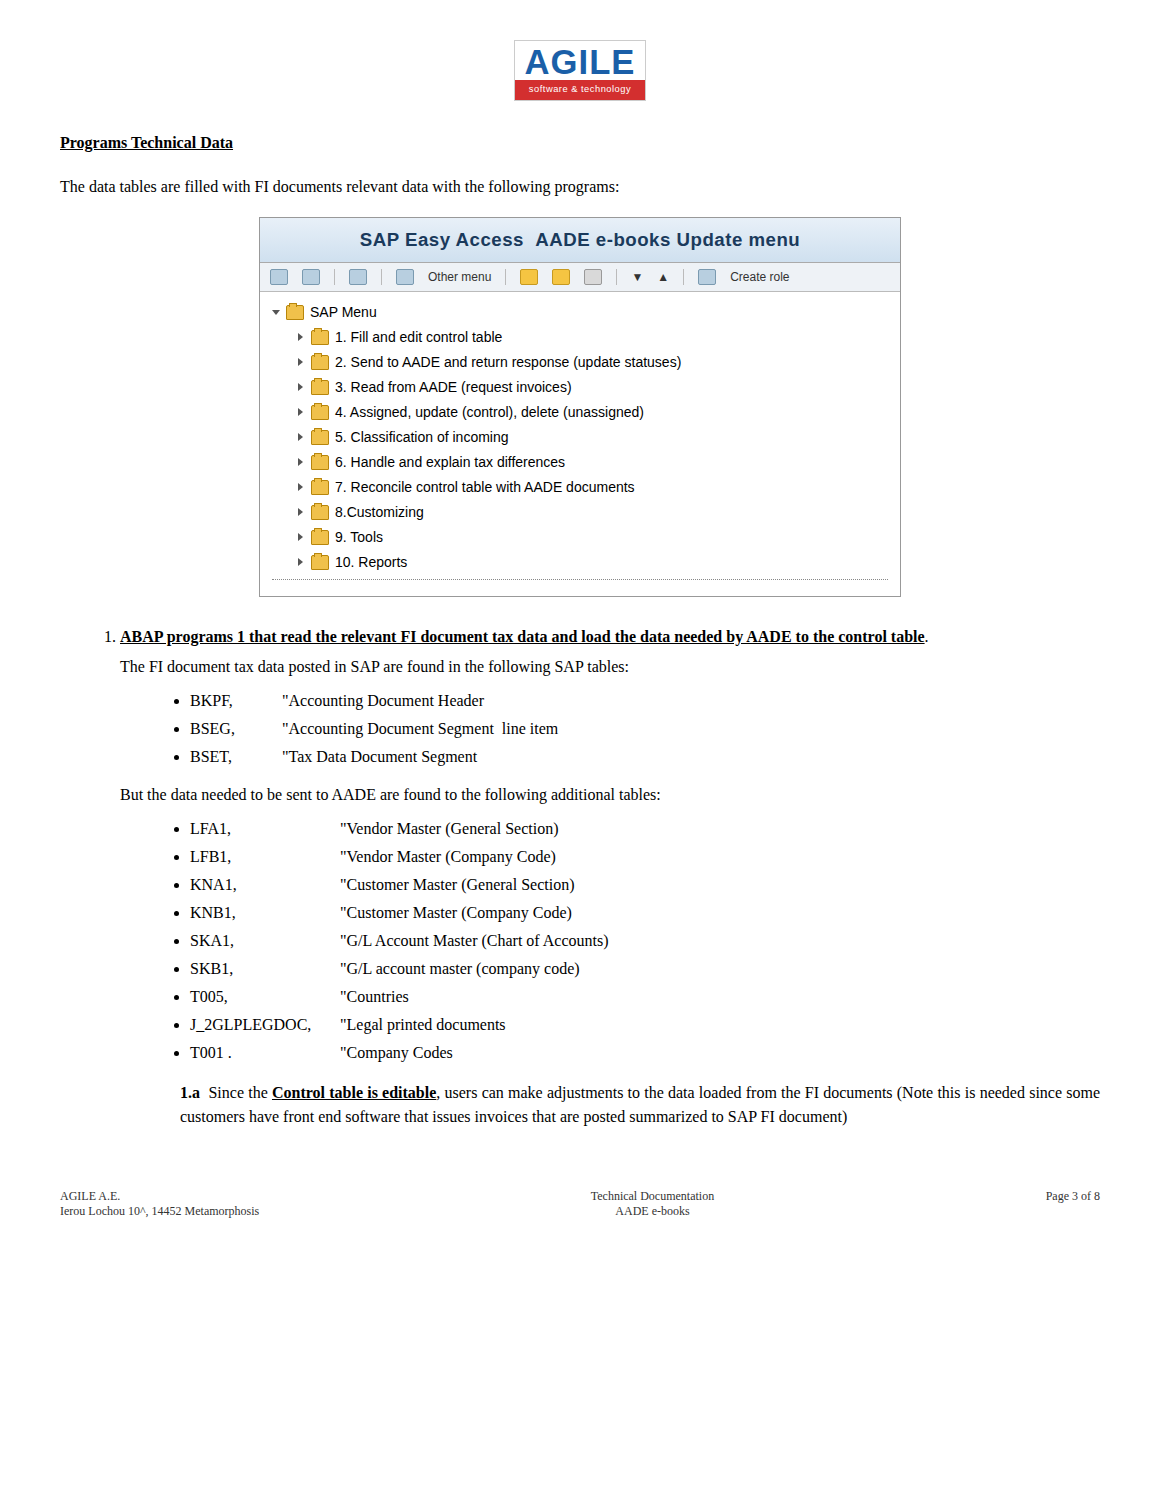AGILE
software & technology
Programs Technical Data
The data tables are filled with FI documents relevant data with the following programs:
SAP Easy Access AADE e-books Update menu
Other menu ▼ ▲ Create role
SAP Menu
1. Fill and edit control table
2. Send to AADE and return response (update statuses)
3. Read from AADE (request invoices)
4. Assigned, update (control), delete (unassigned)
5. Classification of incoming
6. Handle and explain tax differences
7. Reconcile control table with AADE documents
8.Customizing
9. Tools
10. Reports
ABAP programs 1 that read the relevant FI document tax data and load the data needed by AADE to the control table.
The FI document tax data posted in SAP are found in the following SAP tables:
BKPF, "Accounting Document Header
BSEG, "Accounting Document Segment line item
BSET, "Tax Data Document Segment
But the data needed to be sent to AADE are found to the following additional tables:
LFA1,"Vendor Master (General Section)
LFB1,"Vendor Master (Company Code)
KNA1,"Customer Master (General Section)
KNB1,"Customer Master (Company Code)
SKA1,"G/L Account Master (Chart of Accounts)
SKB1,"G/L account master (company code)
T005,"Countries
J_2GLPLEGDOC,"Legal printed documents
T001 ."Company Codes
1.a Since the Control table is editable, users can make adjustments to the data loaded from the FI documents (Note this is needed since some customers have front end software that issues invoices that are posted summarized to SAP FI document)
AGILE A.E.
Ierou Lochou 10^, 14452 Metamorphosis
Technical Documentation
AADE e-books
Page 3 of 8